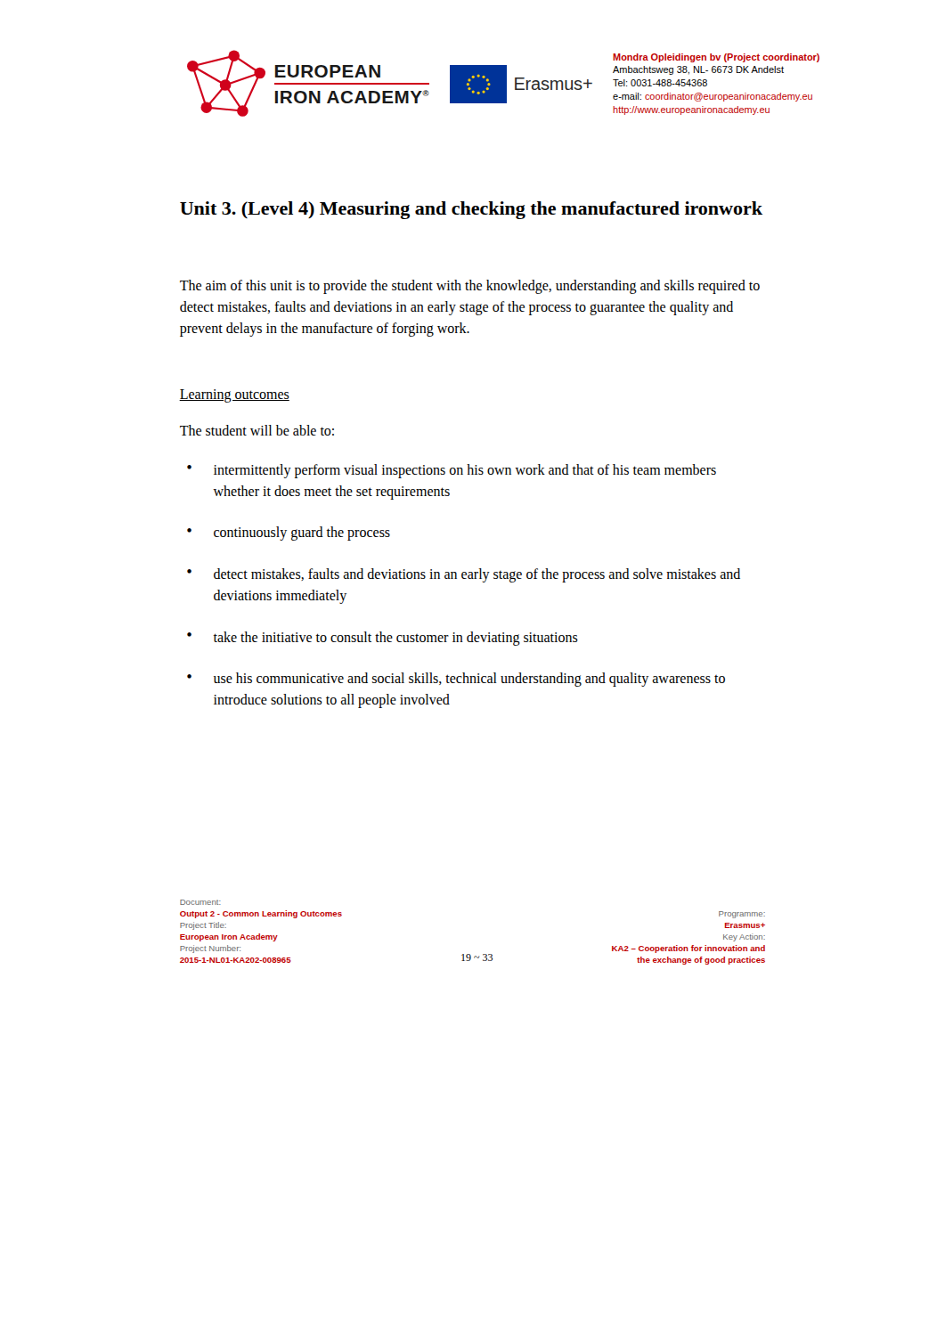EUROPEAN IRON ACADEMY®
Erasmus+
Mondra Opleidingen bv (Project coordinator)
Ambachtsweg 38, NL- 6673 DK Andelst
Tel: 0031-488-454368
e-mail: coordinator@europeanironacademy.eu
http://www.europeanironacademy.eu
Unit 3. (Level 4) Measuring and checking the manufactured ironwork
The aim of this unit is to provide the student with the knowledge, understanding and skills required to detect mistakes, faults and deviations in an early stage of the process to guarantee the quality and prevent delays in the manufacture of forging work.
Learning outcomes
The student will be able to:
intermittently perform visual inspections on his own work and that of his team members whether it does meet the set requirements
continuously guard the process
detect mistakes, faults and deviations in an early stage of the process and solve mistakes and deviations immediately
take the initiative to consult the customer in deviating situations
use his communicative and social skills, technical understanding and quality awareness to introduce solutions to all people involved
Document:
Output 2 - Common Learning Outcomes
Project Title:
European Iron Academy
Project Number:
2015-1-NL01-KA202-008965
19 ~ 33
Programme:
Erasmus+
Key Action:
KA2 – Cooperation for innovation and
the exchange of good practices